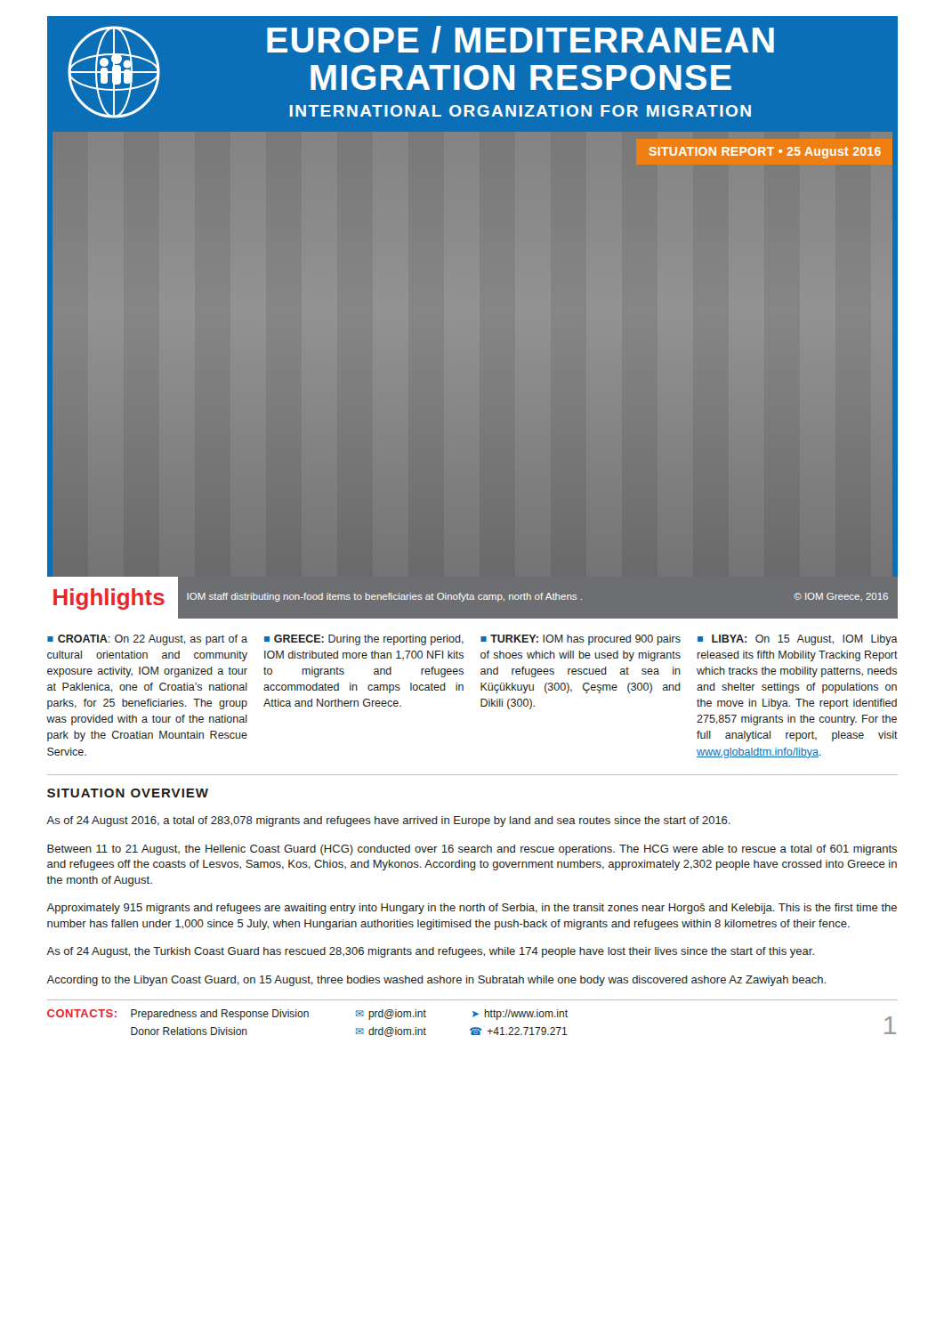Europe / Mediterranean
Migration Response
International Organization for Migration
SITUATION REPORT • 25 August 2016
Highlights
IOM staff distributing non-food items to beneficiaries at Oinofyta camp, north of Athens . © IOM Greece, 2016
■CROATIA: On 22 August, as part of a cultural orientation and community exposure activity, IOM organized a tour at Paklenica, one of Croatia’s national parks, for 25 beneficiaries. The group was provided with a tour of the national park by the Croatian Mountain Rescue Service.
■GREECE: During the reporting period, IOM distributed more than 1,700 NFI kits to migrants and refugees accommodated in camps located in Attica and Northern Greece.
■TURKEY: IOM has procured 900 pairs of shoes which will be used by migrants and refugees rescued at sea in Küçükkuyu (300), Çeşme (300) and Dikili (300).
■LIBYA: On 15 August, IOM Libya released its fifth Mobility Tracking Report which tracks the mobility patterns, needs and shelter settings of populations on the move in Libya. The report identified 275,857 migrants in the country. For the full analytical report, please visit www.globaldtm.info/libya.
Situation Overview
As of 24 August 2016, a total of 283,078 migrants and refugees have arrived in Europe by land and sea routes since the start of 2016.
Between 11 to 21 August, the Hellenic Coast Guard (HCG) conducted over 16 search and rescue operations. The HCG were able to rescue a total of 601 migrants and refugees off the coasts of Lesvos, Samos, Kos, Chios, and Mykonos. According to government numbers, approximately 2,302 people have crossed into Greece in the month of August.
Approximately 915 migrants and refugees are awaiting entry into Hungary in the north of Serbia, in the transit zones near Horgoš and Kelebija. This is the first time the number has fallen under 1,000 since 5 July, when Hungarian authorities legitimised the push-back of migrants and refugees within 8 kilometres of their fence.
As of 24 August, the Turkish Coast Guard has rescued 28,306 migrants and refugees, while 174 people have lost their lives since the start of this year.
According to the Libyan Coast Guard, on 15 August, three bodies washed ashore in Subratah while one body was discovered ashore Az Zawiyah beach.
CONTACTS:
Preparedness and Response Division
Donor Relations Division
✉ prd@iom.int
✉ drd@iom.int
➤ http://www.iom.int
☎ +41.22.7179.271
1